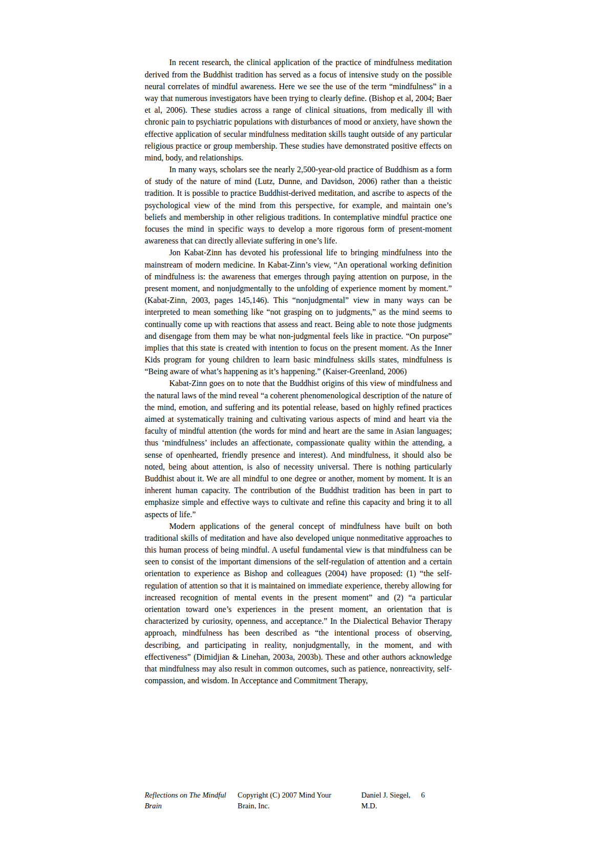In recent research, the clinical application of the practice of mindfulness meditation derived from the Buddhist tradition has served as a focus of intensive study on the possible neural correlates of mindful awareness. Here we see the use of the term “mindfulness” in a way that numerous investigators have been trying to clearly define. (Bishop et al, 2004; Baer et al, 2006). These studies across a range of clinical situations, from medically ill with chronic pain to psychiatric populations with disturbances of mood or anxiety, have shown the effective application of secular mindfulness meditation skills taught outside of any particular religious practice or group membership. These studies have demonstrated positive effects on mind, body, and relationships.
In many ways, scholars see the nearly 2,500-year-old practice of Buddhism as a form of study of the nature of mind (Lutz, Dunne, and Davidson, 2006) rather than a theistic tradition. It is possible to practice Buddhist-derived meditation, and ascribe to aspects of the psychological view of the mind from this perspective, for example, and maintain one’s beliefs and membership in other religious traditions. In contemplative mindful practice one focuses the mind in specific ways to develop a more rigorous form of present-moment awareness that can directly alleviate suffering in one’s life.
Jon Kabat-Zinn has devoted his professional life to bringing mindfulness into the mainstream of modern medicine. In Kabat-Zinn’s view, “An operational working definition of mindfulness is: the awareness that emerges through paying attention on purpose, in the present moment, and nonjudgmentally to the unfolding of experience moment by moment.” (Kabat-Zinn, 2003, pages 145,146). This “nonjudgmental” view in many ways can be interpreted to mean something like “not grasping on to judgments,” as the mind seems to continually come up with reactions that assess and react. Being able to note those judgments and disengage from them may be what non-judgmental feels like in practice. “On purpose” implies that this state is created with intention to focus on the present moment. As the Inner Kids program for young children to learn basic mindfulness skills states, mindfulness is “Being aware of what’s happening as it’s happening.” (Kaiser-Greenland, 2006)
Kabat-Zinn goes on to note that the Buddhist origins of this view of mindfulness and the natural laws of the mind reveal “a coherent phenomenological description of the nature of the mind, emotion, and suffering and its potential release, based on highly refined practices aimed at systematically training and cultivating various aspects of mind and heart via the faculty of mindful attention (the words for mind and heart are the same in Asian languages; thus ‘mindfulness’ includes an affectionate, compassionate quality within the attending, a sense of openhearted, friendly presence and interest). And mindfulness, it should also be noted, being about attention, is also of necessity universal. There is nothing particularly Buddhist about it. We are all mindful to one degree or another, moment by moment. It is an inherent human capacity. The contribution of the Buddhist tradition has been in part to emphasize simple and effective ways to cultivate and refine this capacity and bring it to all aspects of life.”
Modern applications of the general concept of mindfulness have built on both traditional skills of meditation and have also developed unique nonmeditative approaches to this human process of being mindful. A useful fundamental view is that mindfulness can be seen to consist of the important dimensions of the self-regulation of attention and a certain orientation to experience as Bishop and colleagues (2004) have proposed: (1) “the self-regulation of attention so that it is maintained on immediate experience, thereby allowing for increased recognition of mental events in the present moment” and (2) “a particular orientation toward one’s experiences in the present moment, an orientation that is characterized by curiosity, openness, and acceptance.” In the Dialectical Behavior Therapy approach, mindfulness has been described as “the intentional process of observing, describing, and participating in reality, nonjudgmentally, in the moment, and with effectiveness” (Dimidjian & Linehan, 2003a, 2003b). These and other authors acknowledge that mindfulness may also result in common outcomes, such as patience, nonreactivity, self-compassion, and wisdom. In Acceptance and Commitment Therapy,
Reflections on The Mindful Brain Copyright (C) 2007 Mind Your Brain, Inc. Daniel J. Siegel, M.D. 6